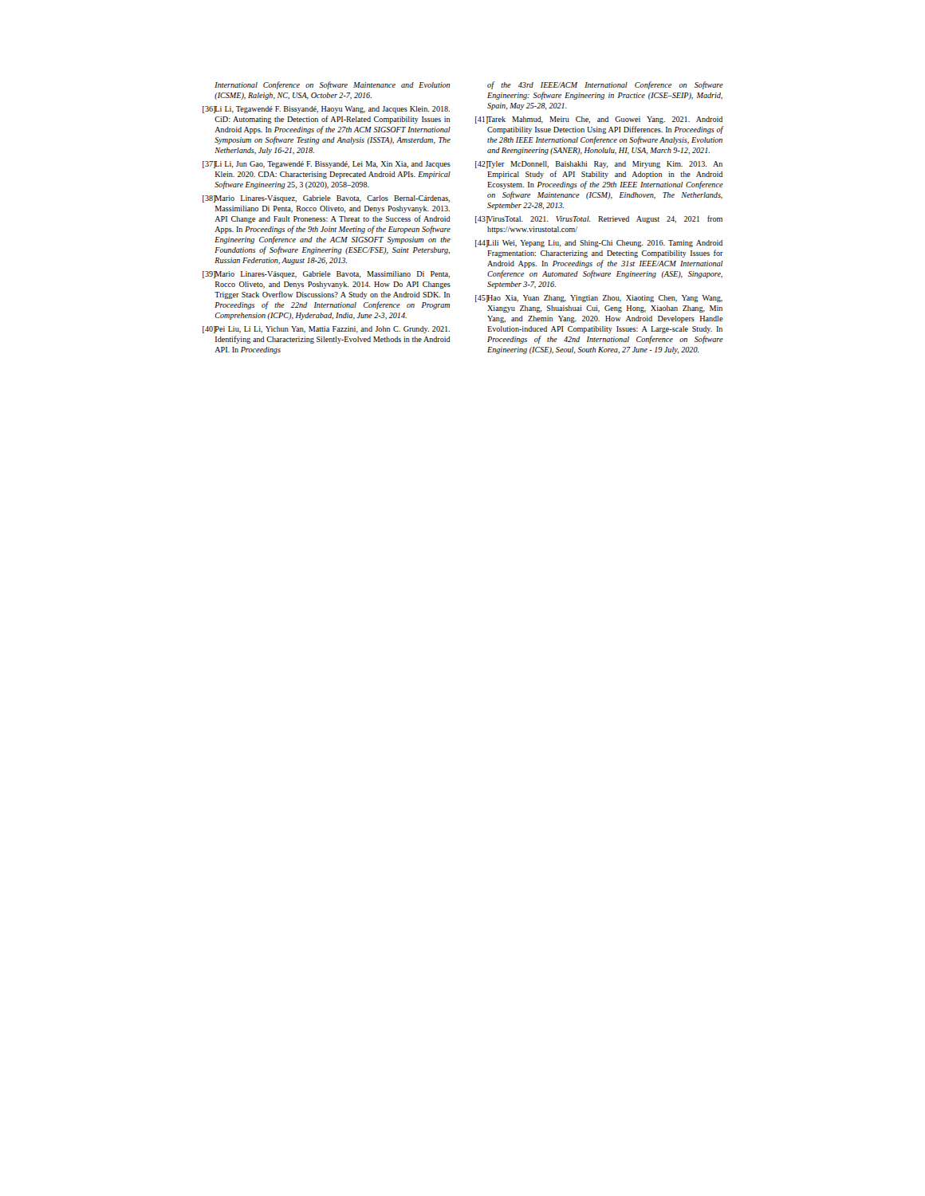International Conference on Software Maintenance and Evolution (ICSME), Raleigh, NC, USA, October 2-7, 2016.
[36] Li Li, Tegawendé F. Bissyandé, Haoyu Wang, and Jacques Klein. 2018. CiD: Automating the Detection of API-Related Compatibility Issues in Android Apps. In Proceedings of the 27th ACM SIGSOFT International Symposium on Software Testing and Analysis (ISSTA), Amsterdam, The Netherlands, July 16-21, 2018.
[37] Li Li, Jun Gao, Tegawendé F. Bissyandé, Lei Ma, Xin Xia, and Jacques Klein. 2020. CDA: Characterising Deprecated Android APIs. Empirical Software Engineering 25, 3 (2020), 2058–2098.
[38] Mario Linares-Vásquez, Gabriele Bavota, Carlos Bernal-Cárdenas, Massimiliano Di Penta, Rocco Oliveto, and Denys Poshyvanyk. 2013. API Change and Fault Proneness: A Threat to the Success of Android Apps. In Proceedings of the 9th Joint Meeting of the European Software Engineering Conference and the ACM SIGSOFT Symposium on the Foundations of Software Engineering (ESEC/FSE), Saint Petersburg, Russian Federation, August 18-26, 2013.
[39] Mario Linares-Vásquez, Gabriele Bavota, Massimiliano Di Penta, Rocco Oliveto, and Denys Poshyvanyk. 2014. How Do API Changes Trigger Stack Overflow Discussions? A Study on the Android SDK. In Proceedings of the 22nd International Conference on Program Comprehension (ICPC), Hyderabad, India, June 2-3, 2014.
[40] Pei Liu, Li Li, Yichun Yan, Mattia Fazzini, and John C. Grundy. 2021. Identifying and Characterizing Silently-Evolved Methods in the Android API. In Proceedings
of the 43rd IEEE/ACM International Conference on Software Engineering: Software Engineering in Practice (ICSE–SEIP), Madrid, Spain, May 25-28, 2021.
[41] Tarek Mahmud, Meiru Che, and Guowei Yang. 2021. Android Compatibility Issue Detection Using API Differences. In Proceedings of the 28th IEEE International Conference on Software Analysis, Evolution and Reengineering (SANER), Honolulu, HI, USA, March 9-12, 2021.
[42] Tyler McDonnell, Baishakhi Ray, and Miryung Kim. 2013. An Empirical Study of API Stability and Adoption in the Android Ecosystem. In Proceedings of the 29th IEEE International Conference on Software Maintenance (ICSM), Eindhoven, The Netherlands, September 22-28, 2013.
[43] VirusTotal. 2021. VirusTotal. Retrieved August 24, 2021 from https://www.virustotal.com/
[44] Lili Wei, Yepang Liu, and Shing-Chi Cheung. 2016. Taming Android Fragmentation: Characterizing and Detecting Compatibility Issues for Android Apps. In Proceedings of the 31st IEEE/ACM International Conference on Automated Software Engineering (ASE), Singapore, September 3-7, 2016.
[45] Hao Xia, Yuan Zhang, Yingtian Zhou, Xiaoting Chen, Yang Wang, Xiangyu Zhang, Shuaishuai Cui, Geng Hong, Xiaohan Zhang, Min Yang, and Zhemin Yang. 2020. How Android Developers Handle Evolution-induced API Compatibility Issues: A Large-scale Study. In Proceedings of the 42nd International Conference on Software Engineering (ICSE), Seoul, South Korea, 27 June - 19 July, 2020.